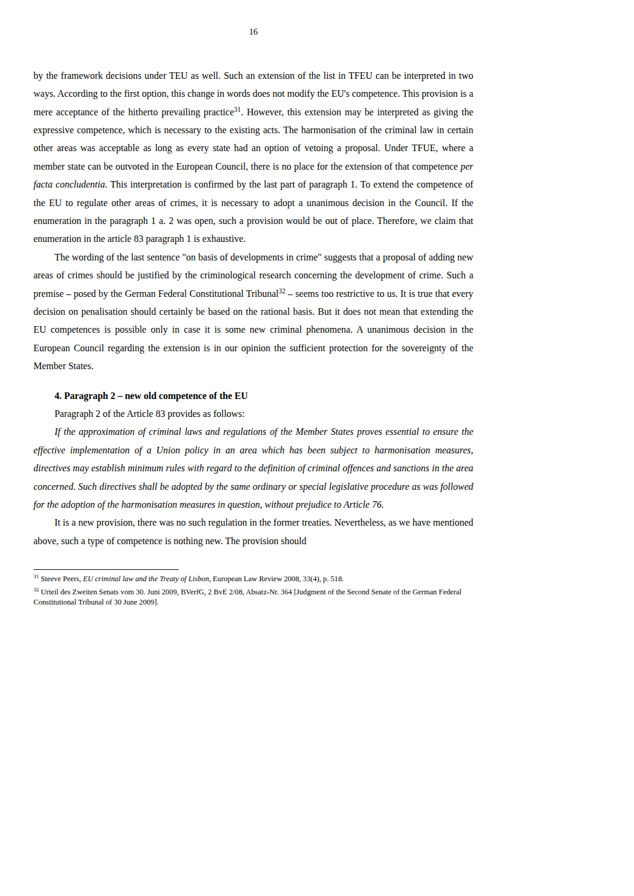16
by the framework decisions under TEU as well. Such an extension of the list in TFEU can be interpreted in two ways. According to the first option, this change in words does not modify the EU's competence. This provision is a mere acceptance of the hitherto prevailing practice31. However, this extension may be interpreted as giving the expressive competence, which is necessary to the existing acts. The harmonisation of the criminal law in certain other areas was acceptable as long as every state had an option of vetoing a proposal. Under TFUE, where a member state can be outvoted in the European Council, there is no place for the extension of that competence per facta concludentia. This interpretation is confirmed by the last part of paragraph 1. To extend the competence of the EU to regulate other areas of crimes, it is necessary to adopt a unanimous decision in the Council. If the enumeration in the paragraph 1 a. 2 was open, such a provision would be out of place. Therefore, we claim that enumeration in the article 83 paragraph 1 is exhaustive.
The wording of the last sentence "on basis of developments in crime" suggests that a proposal of adding new areas of crimes should be justified by the criminological research concerning the development of crime. Such a premise – posed by the German Federal Constitutional Tribunal32 – seems too restrictive to us. It is true that every decision on penalisation should certainly be based on the rational basis. But it does not mean that extending the EU competences is possible only in case it is some new criminal phenomena. A unanimous decision in the European Council regarding the extension is in our opinion the sufficient protection for the sovereignty of the Member States.
4. Paragraph 2 – new old competence of the EU
Paragraph 2 of the Article 83 provides as follows:
If the approximation of criminal laws and regulations of the Member States proves essential to ensure the effective implementation of a Union policy in an area which has been subject to harmonisation measures, directives may establish minimum rules with regard to the definition of criminal offences and sanctions in the area concerned. Such directives shall be adopted by the same ordinary or special legislative procedure as was followed for the adoption of the harmonisation measures in question, without prejudice to Article 76.
It is a new provision, there was no such regulation in the former treaties. Nevertheless, as we have mentioned above, such a type of competence is nothing new. The provision should
31 Steeve Peers, EU criminal law and the Treaty of Lisbon, European Law Review 2008, 33(4), p. 518.
32 Urteil des Zweiten Senats vom 30. Juni 2009, BVerfG, 2 BvE 2/08, Absatz-Nr. 364 [Judgment of the Second Senate of the German Federal Constitutional Tribunal of 30 June 2009].